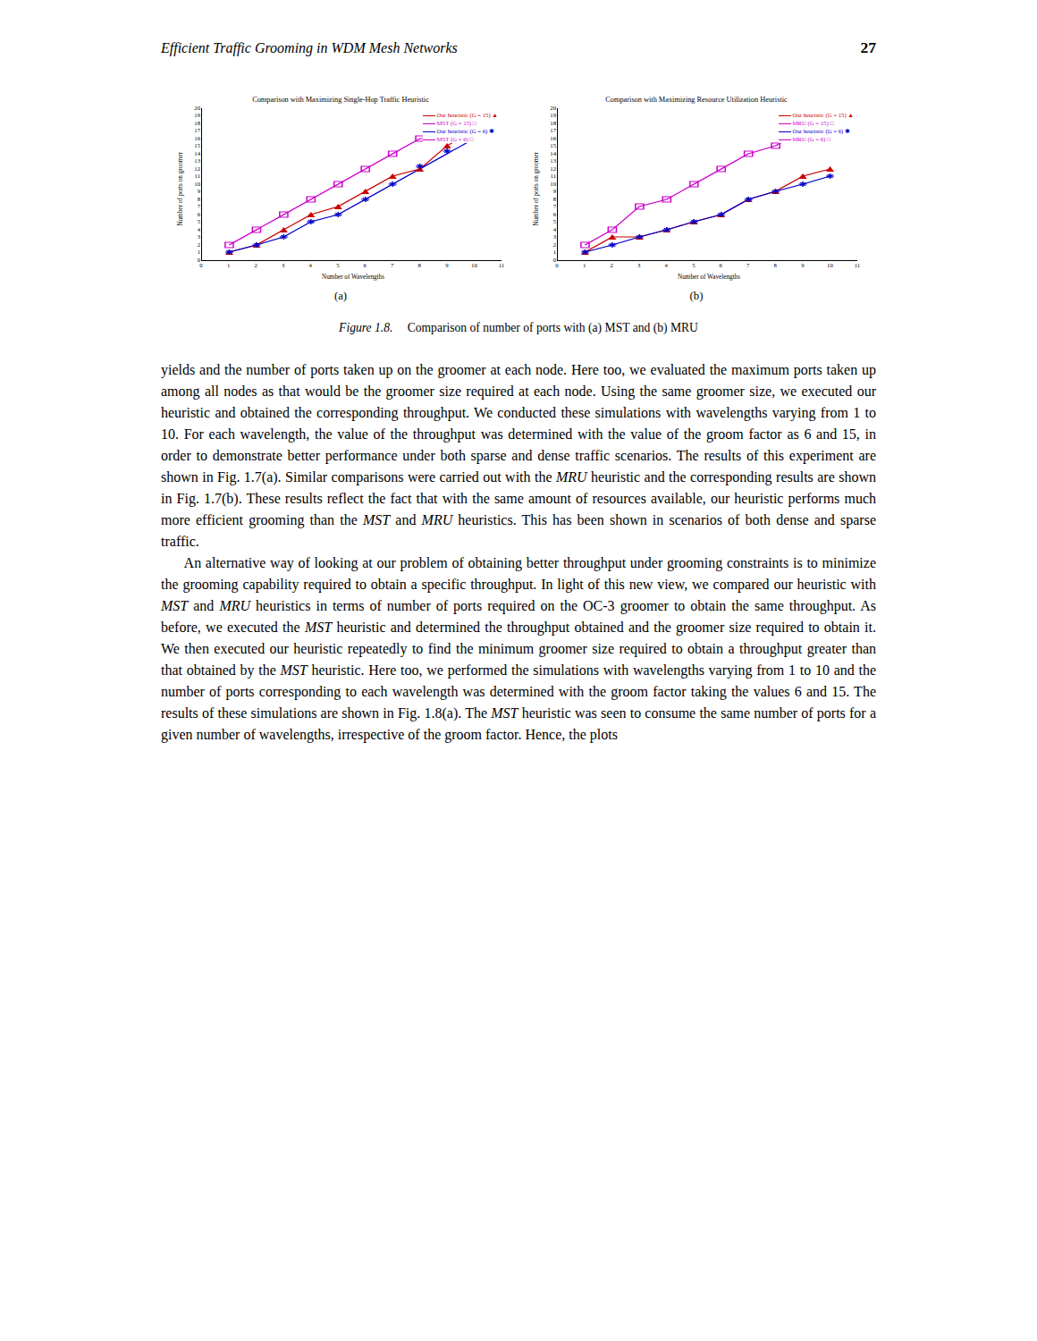Efficient Traffic Grooming in WDM Mesh Networks 27
Comparison with Maximizing Single-Hop Traffic Heuristic
Number of ports on groomer
20 19 18 17 16 15 14 13 12 11 10 9 8 7 6 5 4 3 2 1 0
Our heuristic (G = 15) ▲
MST (G = 15) □
Our heuristic (G = 6) ✱
MST (G = 6) □
0 1 2 3 4 5 6 7 8 9 10 11
Number of Wavelengths
(a)
Comparison with Maximizing Resource Utilization Heuristic
Number of ports on groomer
20 19 18 17 16 15 14 13 12 11 10 9 8 7 6 5 4 3 2 1 0
Our heuristic (G = 15) ▲
MRU (G = 15) □
Our heuristic (G = 6) ✱
MRU (G = 6) □
0 1 2 3 4 5 6 7 8 9 10 11
Number of Wavelengths
(b)
Figure 1.8. Comparison of number of ports with (a) MST and (b) MRU
yields and the number of ports taken up on the groomer at each node. Here too, we evaluated the maximum ports taken up among all nodes as that would be the groomer size required at each node. Using the same groomer size, we executed our heuristic and obtained the corresponding throughput. We conducted these simulations with wavelengths varying from 1 to 10. For each wavelength, the value of the throughput was determined with the value of the groom factor as 6 and 15, in order to demonstrate better performance under both sparse and dense traffic scenarios. The results of this experiment are shown in Fig. 1.7(a). Similar comparisons were carried out with the MRU heuristic and the corresponding results are shown in Fig. 1.7(b). These results reflect the fact that with the same amount of resources available, our heuristic performs much more efficient grooming than the MST and MRU heuristics. This has been shown in scenarios of both dense and sparse traffic.
An alternative way of looking at our problem of obtaining better throughput under grooming constraints is to minimize the grooming capability required to obtain a specific throughput. In light of this new view, we compared our heuristic with MST and MRU heuristics in terms of number of ports required on the OC-3 groomer to obtain the same throughput. As before, we executed the MST heuristic and determined the throughput obtained and the groomer size required to obtain it. We then executed our heuristic repeatedly to find the minimum groomer size required to obtain a throughput greater than that obtained by the MST heuristic. Here too, we performed the simulations with wavelengths varying from 1 to 10 and the number of ports corresponding to each wavelength was determined with the groom factor taking the values 6 and 15. The results of these simulations are shown in Fig. 1.8(a). The MST heuristic was seen to consume the same number of ports for a given number of wavelengths, irrespective of the groom factor. Hence, the plots